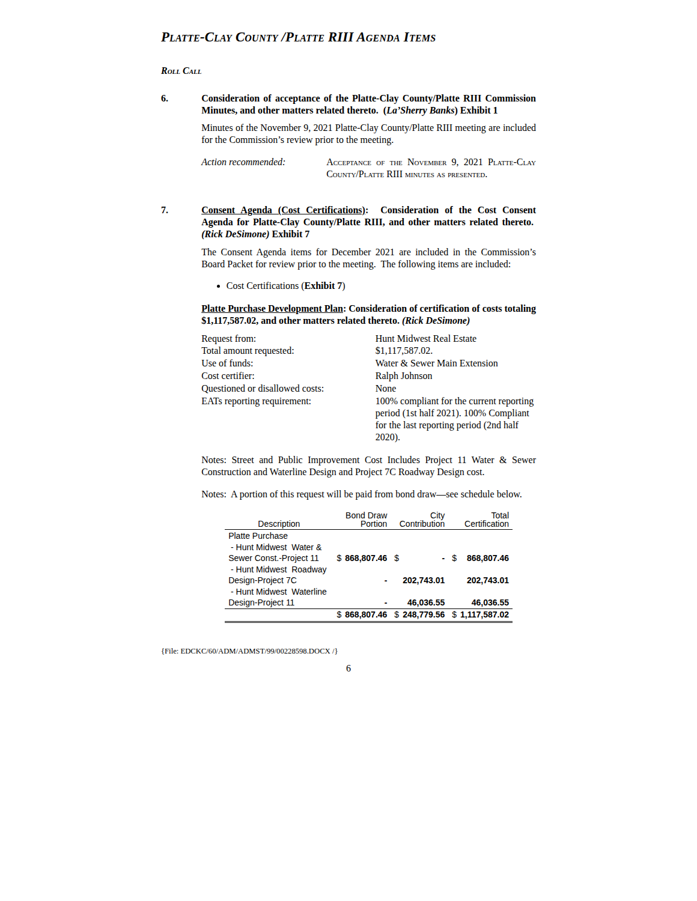Platte-Clay County /Platte RIII Agenda Items
Roll Call
6.
Consideration of acceptance of the Platte-Clay County/Platte RIII Commission Minutes, and other matters related thereto. (La’Sherry Banks) Exhibit 1
Minutes of the November 9, 2021 Platte-Clay County/Platte RIII meeting are included for the Commission’s review prior to the meeting.
Action recommended:
Acceptance of the November 9, 2021 Platte-Clay County/Platte RIII minutes as presented.
7.
Consent Agenda (Cost Certifications): Consideration of the Cost Consent Agenda for Platte-Clay County/Platte RIII, and other matters related thereto. (Rick DeSimone) Exhibit 7
The Consent Agenda items for December 2021 are included in the Commission’s Board Packet for review prior to the meeting. The following items are included:
Cost Certifications (Exhibit 7)
Platte Purchase Development Plan: Consideration of certification of costs totaling $1,117,587.02, and other matters related thereto. (Rick DeSimone)
| Request from: | Hunt Midwest Real Estate |
| Total amount requested: | $1,117,587.02. |
| Use of funds: | Water & Sewer Main Extension |
| Cost certifier: | Ralph Johnson |
| Questioned or disallowed costs: | None |
| EATs reporting requirement: | 100% compliant for the current reporting period (1st half 2021). 100% Compliant for the last reporting period (2nd half 2020). |
Notes: Street and Public Improvement Cost Includes Project 11 Water & Sewer Construction and Waterline Design and Project 7C Roadway Design cost.
Notes: A portion of this request will be paid from bond draw—see schedule below.
| Description | Bond Draw Portion | City Contribution | Total Certification |
| --- | --- | --- | --- |
| Platte Purchase | | | | | | |
| - Hunt Midwest Water & Sewer Const.-Project 11 | $ | 868,807.46 | $ | - | $ | 868,807.46 |
| - Hunt Midwest Roadway Design-Project 7C | | - | | 202,743.01 | | 202,743.01 |
| - Hunt Midwest Waterline Design-Project 11 | | - | | 46,036.55 | | 46,036.55 |
| | $ | 868,807.46 | $ | 248,779.56 | $ | 1,117,587.02 |
{File: EDCKC/60/ADM/ADMST/99/00228598.DOCX /}
6